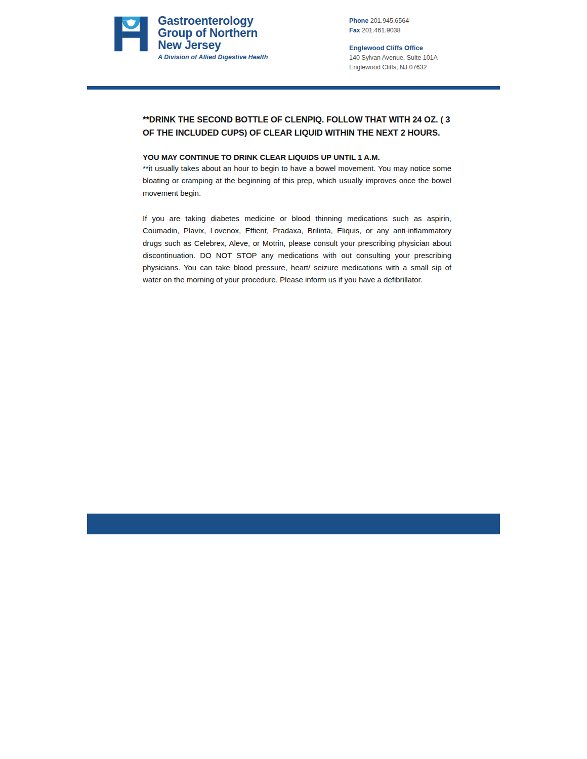Gastroenterology Group of Northern New Jersey
A Division of Allied Digestive Health
Phone 201.945.6564
Fax 201.461.9038
Englewood Cliffs Office
140 Sylvan Avenue, Suite 101A
Englewood Cliffs, NJ 07632
**DRINK THE SECOND BOTTLE OF CLENPIQ. FOLLOW THAT WITH 24 OZ. ( 3 OF THE INCLUDED CUPS) OF CLEAR LIQUID WITHIN THE NEXT 2 HOURS.
YOU MAY CONTINUE TO DRINK CLEAR LIQUIDS UP UNTIL 1 A.M.
**it usually takes about an hour to begin to have a bowel movement. You may notice some bloating or cramping at the beginning of this prep, which usually improves once the bowel movement begin.
If you are taking diabetes medicine or blood thinning medications such as aspirin, Coumadin, Plavix, Lovenox, Effient, Pradaxa, Brilinta, Eliquis, or any anti-inflammatory drugs such as Celebrex, Aleve, or Motrin, please consult your prescribing physician about discontinuation. DO NOT STOP any medications with out consulting your prescribing physicians. You can take blood pressure, heart/ seizure medications with a small sip of water on the morning of your procedure. Please inform us if you have a defibrillator.